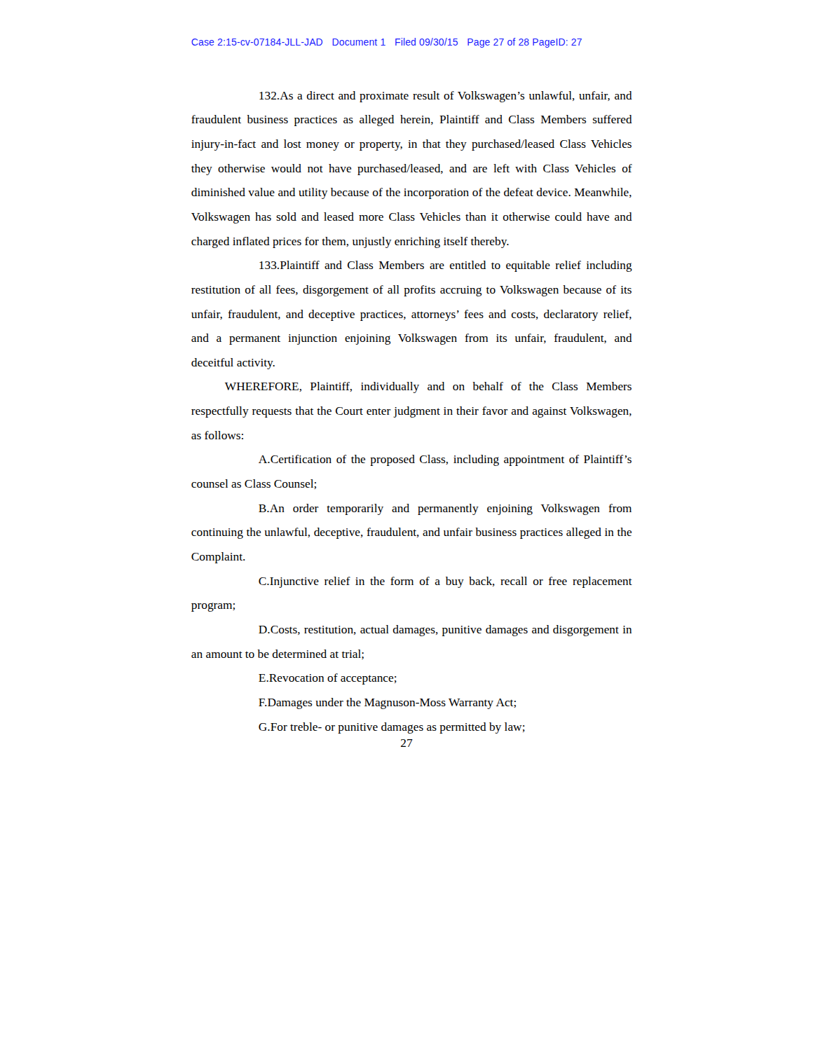Case 2:15-cv-07184-JLL-JAD Document 1 Filed 09/30/15 Page 27 of 28 PageID: 27
132. As a direct and proximate result of Volkswagen’s unlawful, unfair, and fraudulent business practices as alleged herein, Plaintiff and Class Members suffered injury-in-fact and lost money or property, in that they purchased/leased Class Vehicles they otherwise would not have purchased/leased, and are left with Class Vehicles of diminished value and utility because of the incorporation of the defeat device. Meanwhile, Volkswagen has sold and leased more Class Vehicles than it otherwise could have and charged inflated prices for them, unjustly enriching itself thereby.
133. Plaintiff and Class Members are entitled to equitable relief including restitution of all fees, disgorgement of all profits accruing to Volkswagen because of its unfair, fraudulent, and deceptive practices, attorneys’ fees and costs, declaratory relief, and a permanent injunction enjoining Volkswagen from its unfair, fraudulent, and deceitful activity.
WHEREFORE, Plaintiff, individually and on behalf of the Class Members respectfully requests that the Court enter judgment in their favor and against Volkswagen, as follows:
A. Certification of the proposed Class, including appointment of Plaintiff’s counsel as Class Counsel;
B. An order temporarily and permanently enjoining Volkswagen from continuing the unlawful, deceptive, fraudulent, and unfair business practices alleged in the Complaint.
C. Injunctive relief in the form of a buy back, recall or free replacement program;
D. Costs, restitution, actual damages, punitive damages and disgorgement in an amount to be determined at trial;
E. Revocation of acceptance;
F. Damages under the Magnuson-Moss Warranty Act;
G. For treble- or punitive damages as permitted by law;
27